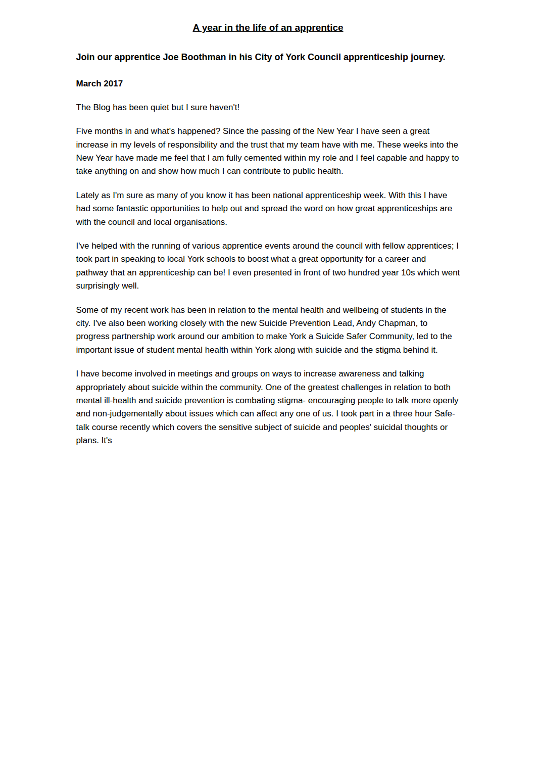A year in the life of an apprentice
Join our apprentice Joe Boothman in his City of York Council apprenticeship journey.
March 2017
The Blog has been quiet but I sure haven't!
Five months in and what's happened? Since the passing of the New Year I have seen a great increase in my levels of responsibility and the trust that my team have with me. These weeks into the New Year have made me feel that I am fully cemented within my role and I feel capable and happy to take anything on and show how much I can contribute to public health.
Lately as I'm sure as many of you know it has been national apprenticeship week. With this I have had some fantastic opportunities to help out and spread the word on how great apprenticeships are with the council and local organisations.
I've helped with the running of various apprentice events around the council with fellow apprentices; I took part in speaking to local York schools to boost what a great opportunity for a career and pathway that an apprenticeship can be! I even presented in front of two hundred year 10s which went surprisingly well.
Some of my recent work has been in relation to the mental health and wellbeing of students in the city. I've also been working closely with the new Suicide Prevention Lead, Andy Chapman, to progress partnership work around our ambition to make York a Suicide Safer Community, led to the important issue of student mental health within York along with suicide and the stigma behind it.
I have become involved in meetings and groups on ways to increase awareness and talking appropriately about suicide within the community. One of the greatest challenges in relation to both mental ill-health and suicide prevention is combating stigma- encouraging people to talk more openly and non-judgementally about issues which can affect any one of us. I took part in a three hour Safe-talk course recently which covers the sensitive subject of suicide and peoples' suicidal thoughts or plans. It's